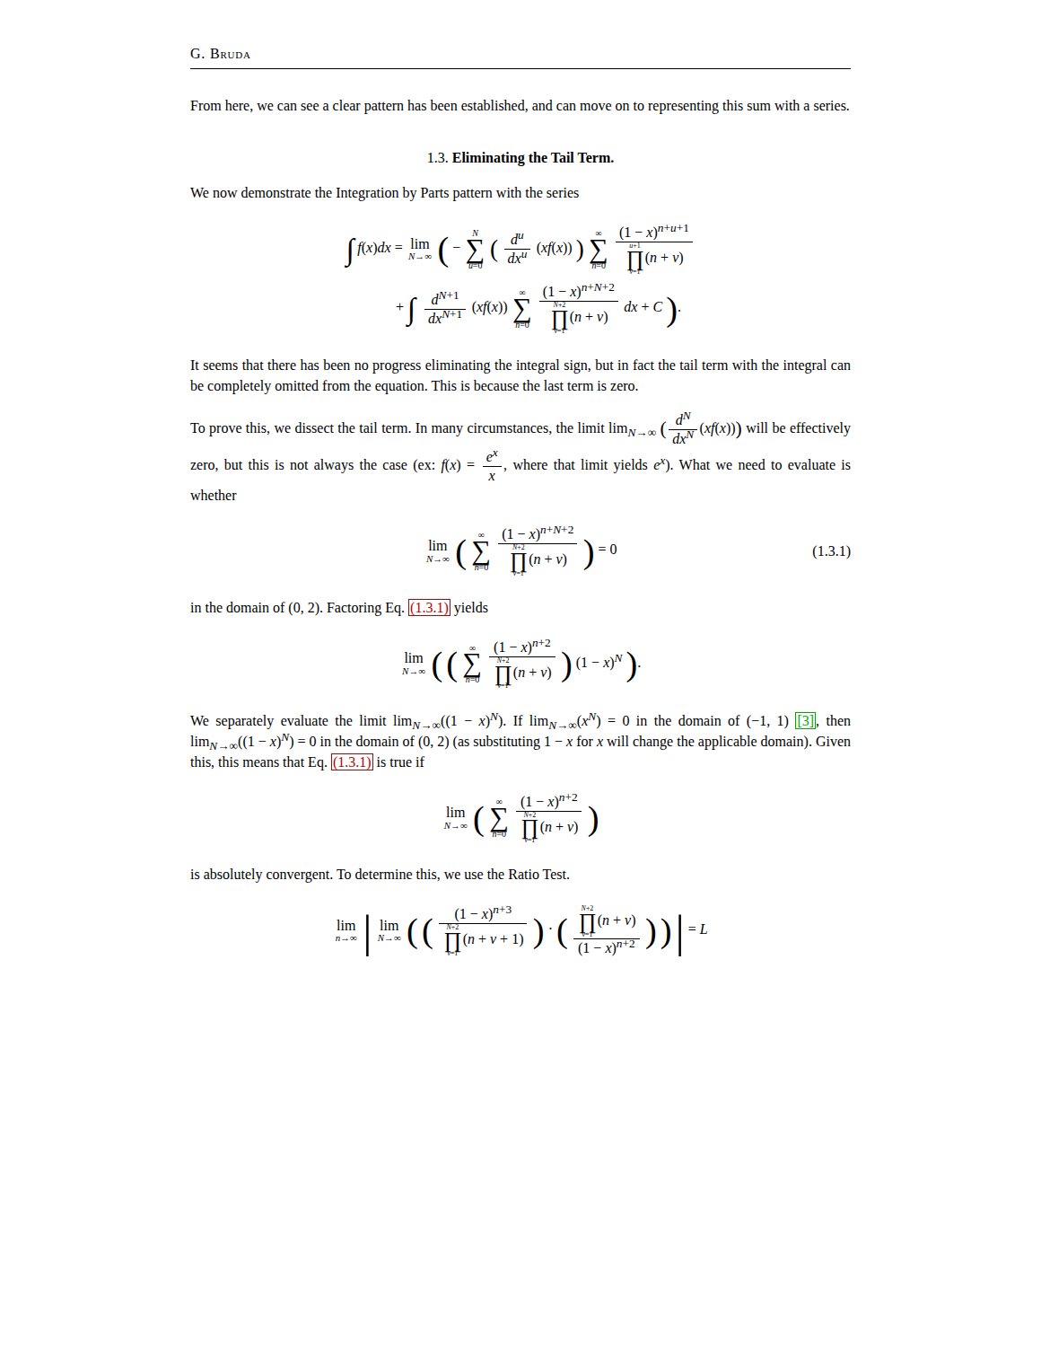G. Bruda
From here, we can see a clear pattern has been established, and can move on to representing this sum with a series.
1.3. Eliminating the Tail Term.
We now demonstrate the Integration by Parts pattern with the series
∫f(x)dx = lim N→∞ ( − N∑u=0 ( du dxu (xf(x)) ) ∞∑n=0 (1 − x)n+u+1 u+1∏v=1(n + v) + ∫ dN+1 dxN+1 (xf(x)) ∞∑n=0 (1 − x)n+N+2 N+2∏v=1(n + v) dx + C ).
It seems that there has been no progress eliminating the integral sign, but in fact the tail term with the integral can be completely omitted from the equation. This is because the last term is zero.
To prove this, we dissect the tail term. In many circumstances, the limit limN→∞ (dN dxN(xf(x))) will be effectively zero, but this is not always the case (ex: f(x) = ex x, where that limit yields ex). What we need to evaluate is whether
lim N→∞ ( ∞∑n=0 (1 − x)n+N+2 N+2∏v=1(n + v) ) = 0
(1.3.1)
in the domain of (0, 2). Factoring Eq. (1.3.1) yields
lim N→∞ ( ( ∞∑n=0 (1 − x)n+2 N+2∏v=1(n + v) ) (1 − x)N ).
We separately evaluate the limit limN→∞((1 − x)N). If limN→∞(xN) = 0 in the domain of (−1, 1) [3], then limN→∞((1 − x)N) = 0 in the domain of (0, 2) (as substituting 1 − x for x will change the applicable domain). Given this, this means that Eq. (1.3.1) is true if
lim N→∞ ( ∞∑n=0 (1 − x)n+2 N+2∏v=1(n + v) )
is absolutely convergent. To determine this, we use the Ratio Test.
lim n→∞ | lim N→∞ ( ( (1 − x)n+3 N+2∏v=1(n + v + 1) ) · ( N+2∏v=1(n + v)(1 − x)n+2 ) ) | = L